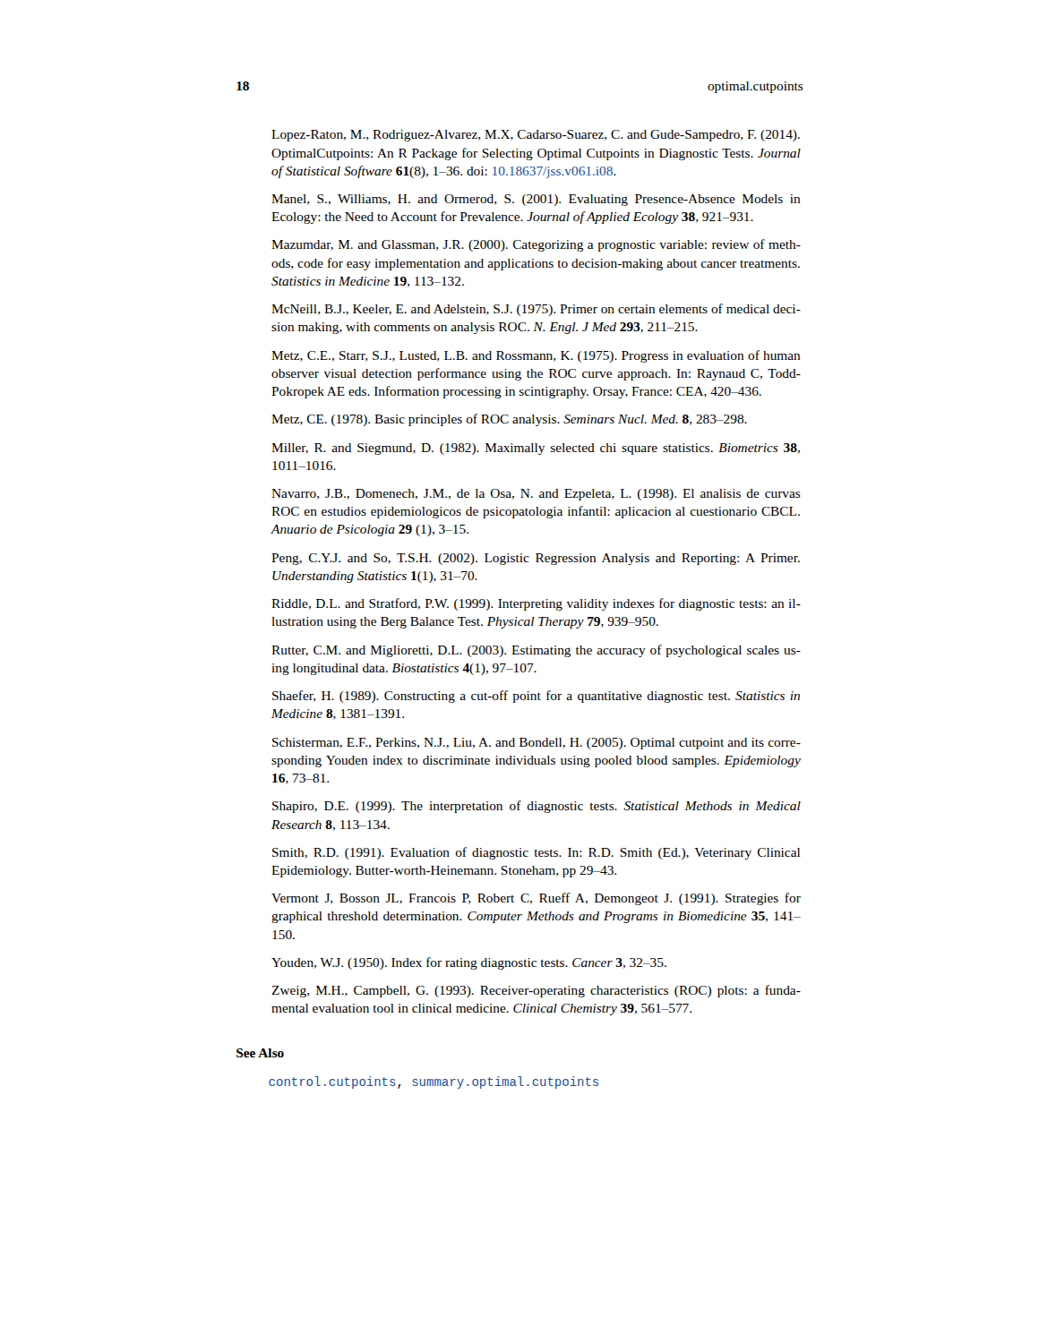18 optimal.cutpoints
Lopez-Raton, M., Rodriguez-Alvarez, M.X, Cadarso-Suarez, C. and Gude-Sampedro, F. (2014). OptimalCutpoints: An R Package for Selecting Optimal Cutpoints in Diagnostic Tests. Journal of Statistical Software 61(8), 1–36. doi: 10.18637/jss.v061.i08.
Manel, S., Williams, H. and Ormerod, S. (2001). Evaluating Presence-Absence Models in Ecology: the Need to Account for Prevalence. Journal of Applied Ecology 38, 921–931.
Mazumdar, M. and Glassman, J.R. (2000). Categorizing a prognostic variable: review of methods, code for easy implementation and applications to decision-making about cancer treatments. Statistics in Medicine 19, 113–132.
McNeill, B.J., Keeler, E. and Adelstein, S.J. (1975). Primer on certain elements of medical decision making, with comments on analysis ROC. N. Engl. J Med 293, 211–215.
Metz, C.E., Starr, S.J., Lusted, L.B. and Rossmann, K. (1975). Progress in evaluation of human observer visual detection performance using the ROC curve approach. In: Raynaud C, Todd-Pokropek AE eds. Information processing in scintigraphy. Orsay, France: CEA, 420–436.
Metz, CE. (1978). Basic principles of ROC analysis. Seminars Nucl. Med. 8, 283–298.
Miller, R. and Siegmund, D. (1982). Maximally selected chi square statistics. Biometrics 38, 1011–1016.
Navarro, J.B., Domenech, J.M., de la Osa, N. and Ezpeleta, L. (1998). El analisis de curvas ROC en estudios epidemiologicos de psicopatologia infantil: aplicacion al cuestionario CBCL. Anuario de Psicologia 29 (1), 3–15.
Peng, C.Y.J. and So, T.S.H. (2002). Logistic Regression Analysis and Reporting: A Primer. Understanding Statistics 1(1), 31–70.
Riddle, D.L. and Stratford, P.W. (1999). Interpreting validity indexes for diagnostic tests: an illustration using the Berg Balance Test. Physical Therapy 79, 939–950.
Rutter, C.M. and Miglioretti, D.L. (2003). Estimating the accuracy of psychological scales using longitudinal data. Biostatistics 4(1), 97–107.
Shaefer, H. (1989). Constructing a cut-off point for a quantitative diagnostic test. Statistics in Medicine 8, 1381–1391.
Schisterman, E.F., Perkins, N.J., Liu, A. and Bondell, H. (2005). Optimal cutpoint and its corresponding Youden index to discriminate individuals using pooled blood samples. Epidemiology 16, 73–81.
Shapiro, D.E. (1999). The interpretation of diagnostic tests. Statistical Methods in Medical Research 8, 113–134.
Smith, R.D. (1991). Evaluation of diagnostic tests. In: R.D. Smith (Ed.), Veterinary Clinical Epidemiology. Butter-worth-Heinemann. Stoneham, pp 29–43.
Vermont J, Bosson JL, Francois P, Robert C, Rueff A, Demongeot J. (1991). Strategies for graphical threshold determination. Computer Methods and Programs in Biomedicine 35, 141–150.
Youden, W.J. (1950). Index for rating diagnostic tests. Cancer 3, 32–35.
Zweig, M.H., Campbell, G. (1993). Receiver-operating characteristics (ROC) plots: a fundamental evaluation tool in clinical medicine. Clinical Chemistry 39, 561–577.
See Also
control.cutpoints, summary.optimal.cutpoints